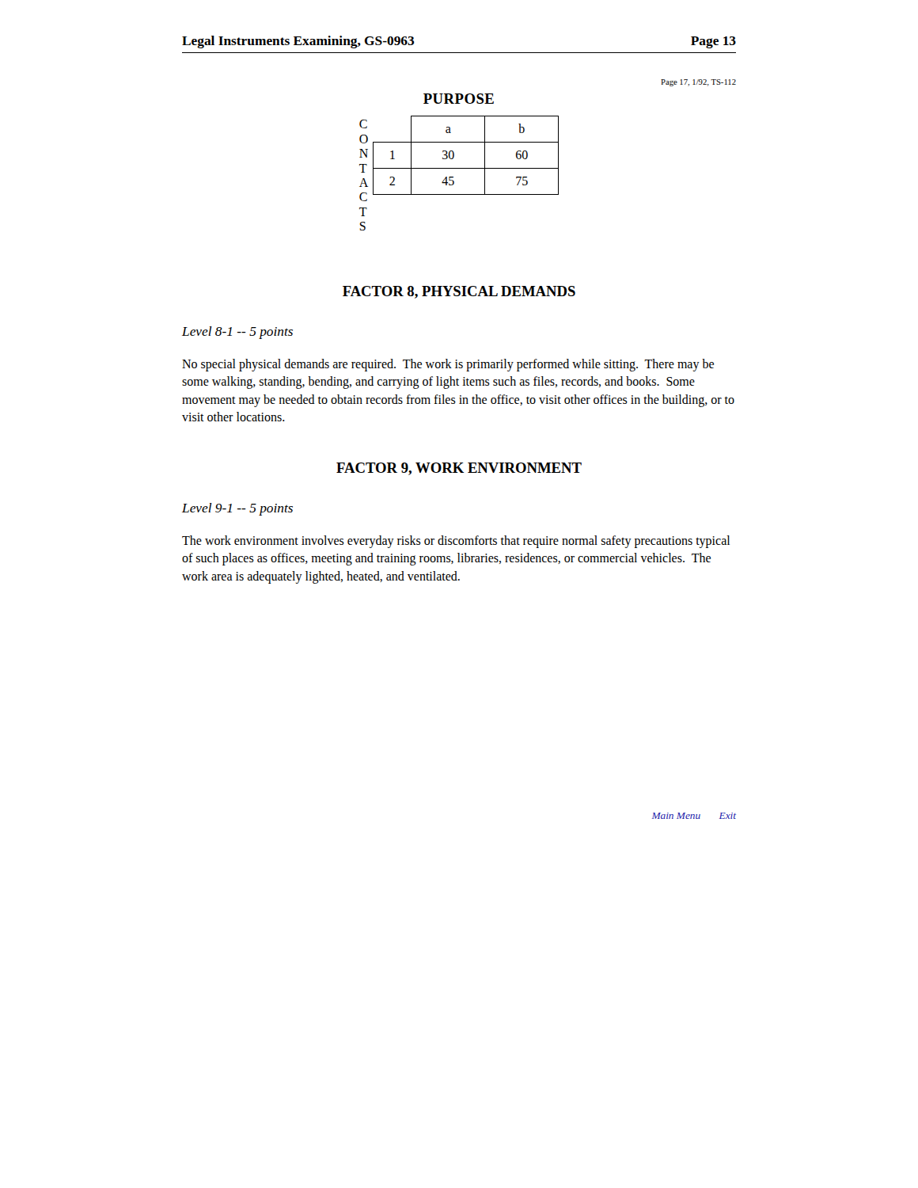Legal Instruments Examining, GS-0963 Page 13
Page 17, 1/92, TS-112
PURPOSE
CONTACTS
| | a | b |
| 1 | 30 | 60 |
| 2 | 45 | 75 |
FACTOR 8, PHYSICAL DEMANDS
Level 8-1 -- 5 points
No special physical demands are required. The work is primarily performed while sitting. There may be some walking, standing, bending, and carrying of light items such as files, records, and books. Some movement may be needed to obtain records from files in the office, to visit other offices in the building, or to visit other locations.
FACTOR 9, WORK ENVIRONMENT
Level 9-1 -- 5 points
The work environment involves everyday risks or discomforts that require normal safety precautions typical of such places as offices, meeting and training rooms, libraries, residences, or commercial vehicles. The work area is adequately lighted, heated, and ventilated.
Main Menu Exit